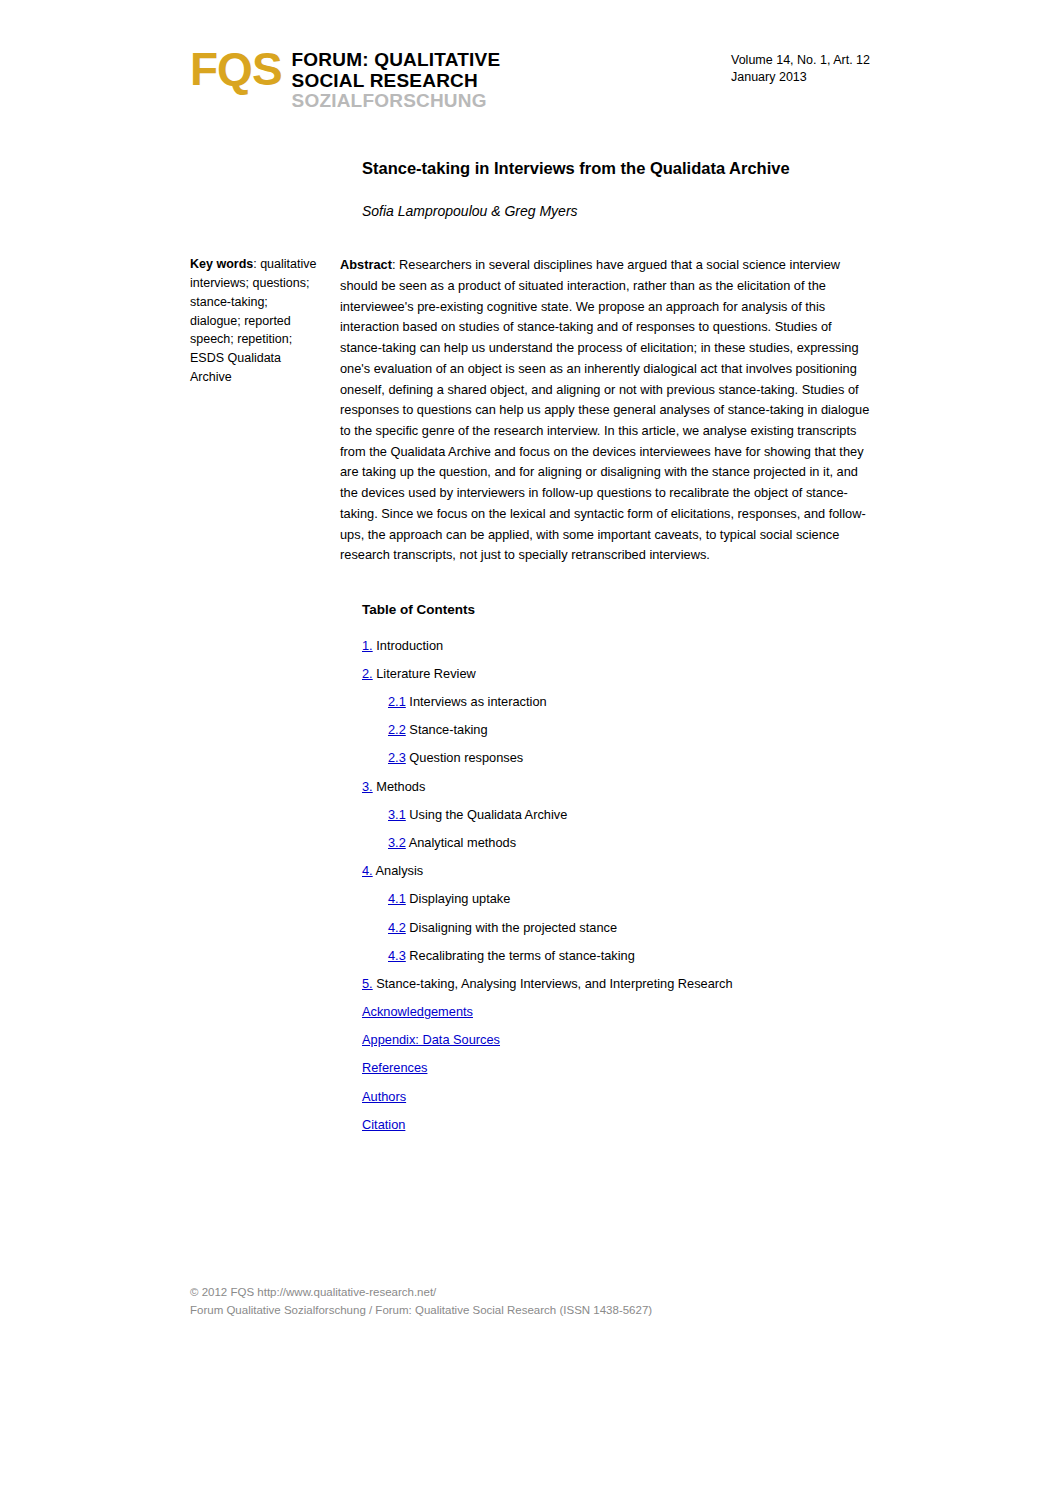FQS
FORUM: QUALITATIVE SOCIAL RESEARCH SOZIALFORSCHUNG
Volume 14, No. 1, Art. 12
January 2013
Stance-taking in Interviews from the Qualidata Archive
Sofia Lampropoulou & Greg Myers
Key words: qualitative interviews; questions; stance-taking; dialogue; reported speech; repetition; ESDS Qualidata Archive
Abstract: Researchers in several disciplines have argued that a social science interview should be seen as a product of situated interaction, rather than as the elicitation of the interviewee's pre-existing cognitive state. We propose an approach for analysis of this interaction based on studies of stance-taking and of responses to questions. Studies of stance-taking can help us understand the process of elicitation; in these studies, expressing one's evaluation of an object is seen as an inherently dialogical act that involves positioning oneself, defining a shared object, and aligning or not with previous stance-taking. Studies of responses to questions can help us apply these general analyses of stance-taking in dialogue to the specific genre of the research interview. In this article, we analyse existing transcripts from the Qualidata Archive and focus on the devices interviewees have for showing that they are taking up the question, and for aligning or disaligning with the stance projected in it, and the devices used by interviewers in follow-up questions to recalibrate the object of stance-taking. Since we focus on the lexical and syntactic form of elicitations, responses, and follow-ups, the approach can be applied, with some important caveats, to typical social science research transcripts, not just to specially retranscribed interviews.
Table of Contents
1. Introduction
2. Literature Review
2.1 Interviews as interaction
2.2 Stance-taking
2.3 Question responses
3. Methods
3.1 Using the Qualidata Archive
3.2 Analytical methods
4. Analysis
4.1 Displaying uptake
4.2 Disaligning with the projected stance
4.3 Recalibrating the terms of stance-taking
5. Stance-taking, Analysing Interviews, and Interpreting Research
Acknowledgements
Appendix: Data Sources
References
Authors
Citation
© 2012 FQS http://www.qualitative-research.net/
Forum Qualitative Sozialforschung / Forum: Qualitative Social Research (ISSN 1438-5627)